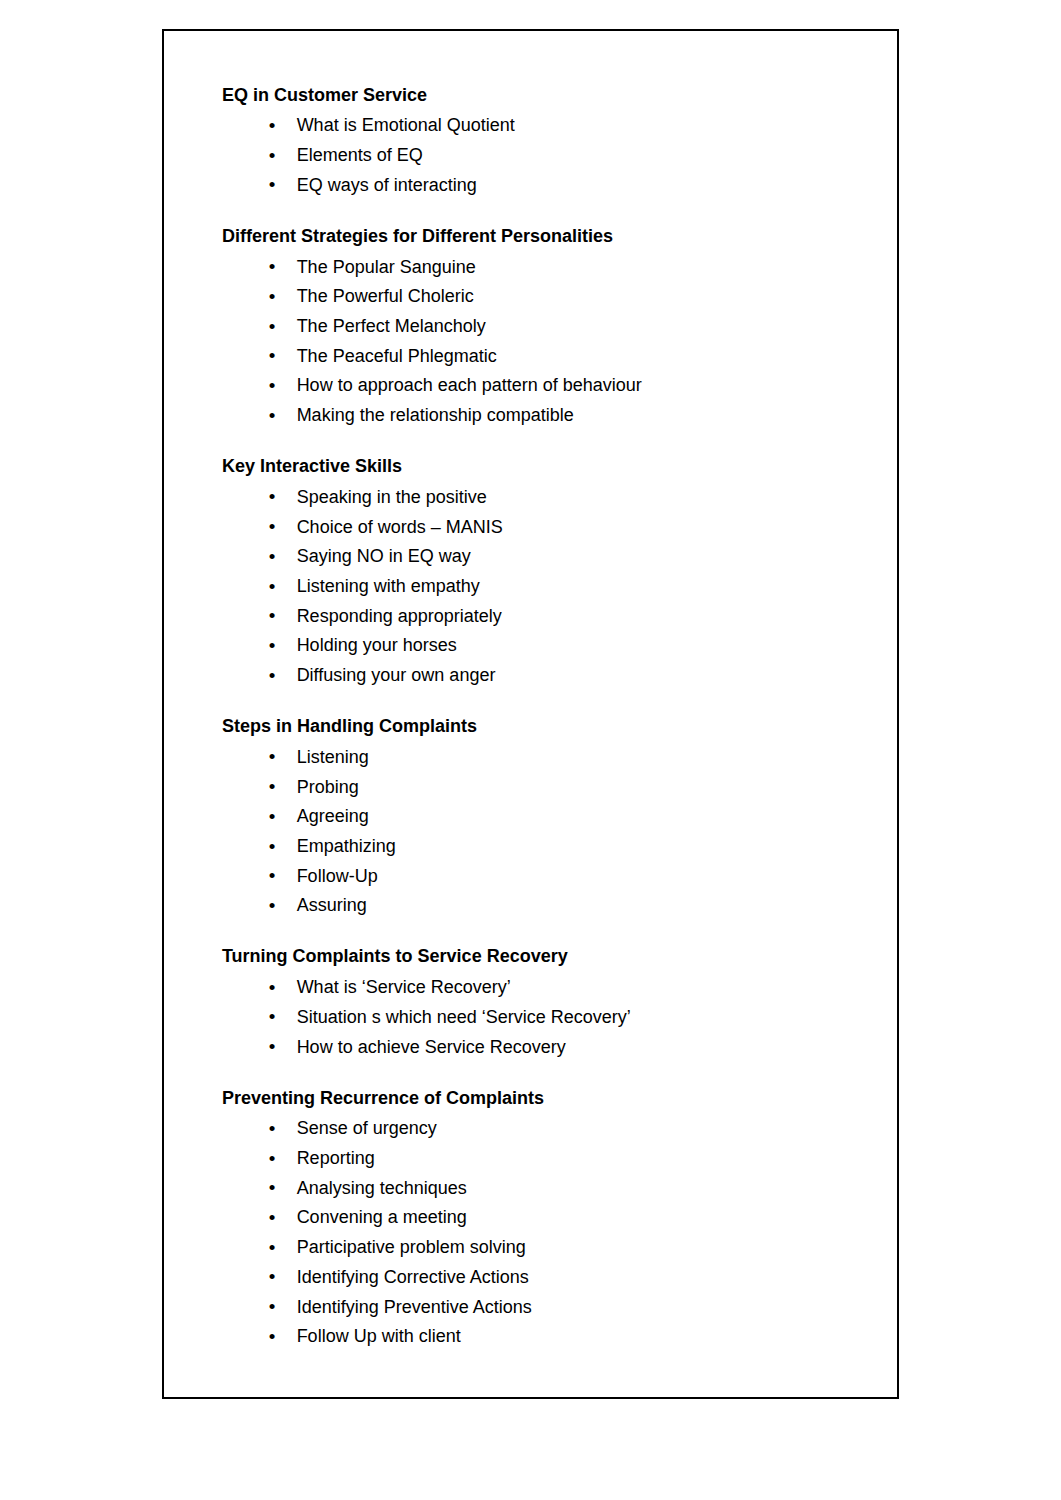EQ in Customer Service
What is Emotional Quotient
Elements of EQ
EQ ways of interacting
Different Strategies for Different Personalities
The Popular Sanguine
The Powerful Choleric
The Perfect Melancholy
The Peaceful Phlegmatic
How to approach each pattern of behaviour
Making the relationship compatible
Key Interactive Skills
Speaking in the positive
Choice of words – MANIS
Saying NO in EQ way
Listening with empathy
Responding appropriately
Holding your horses
Diffusing your own anger
Steps in Handling Complaints
Listening
Probing
Agreeing
Empathizing
Follow-Up
Assuring
Turning Complaints to Service Recovery
What is ‘Service Recovery’
Situation s which need ‘Service Recovery’
How to achieve Service Recovery
Preventing Recurrence of Complaints
Sense of urgency
Reporting
Analysing techniques
Convening a meeting
Participative problem solving
Identifying Corrective Actions
Identifying Preventive Actions
Follow Up with client